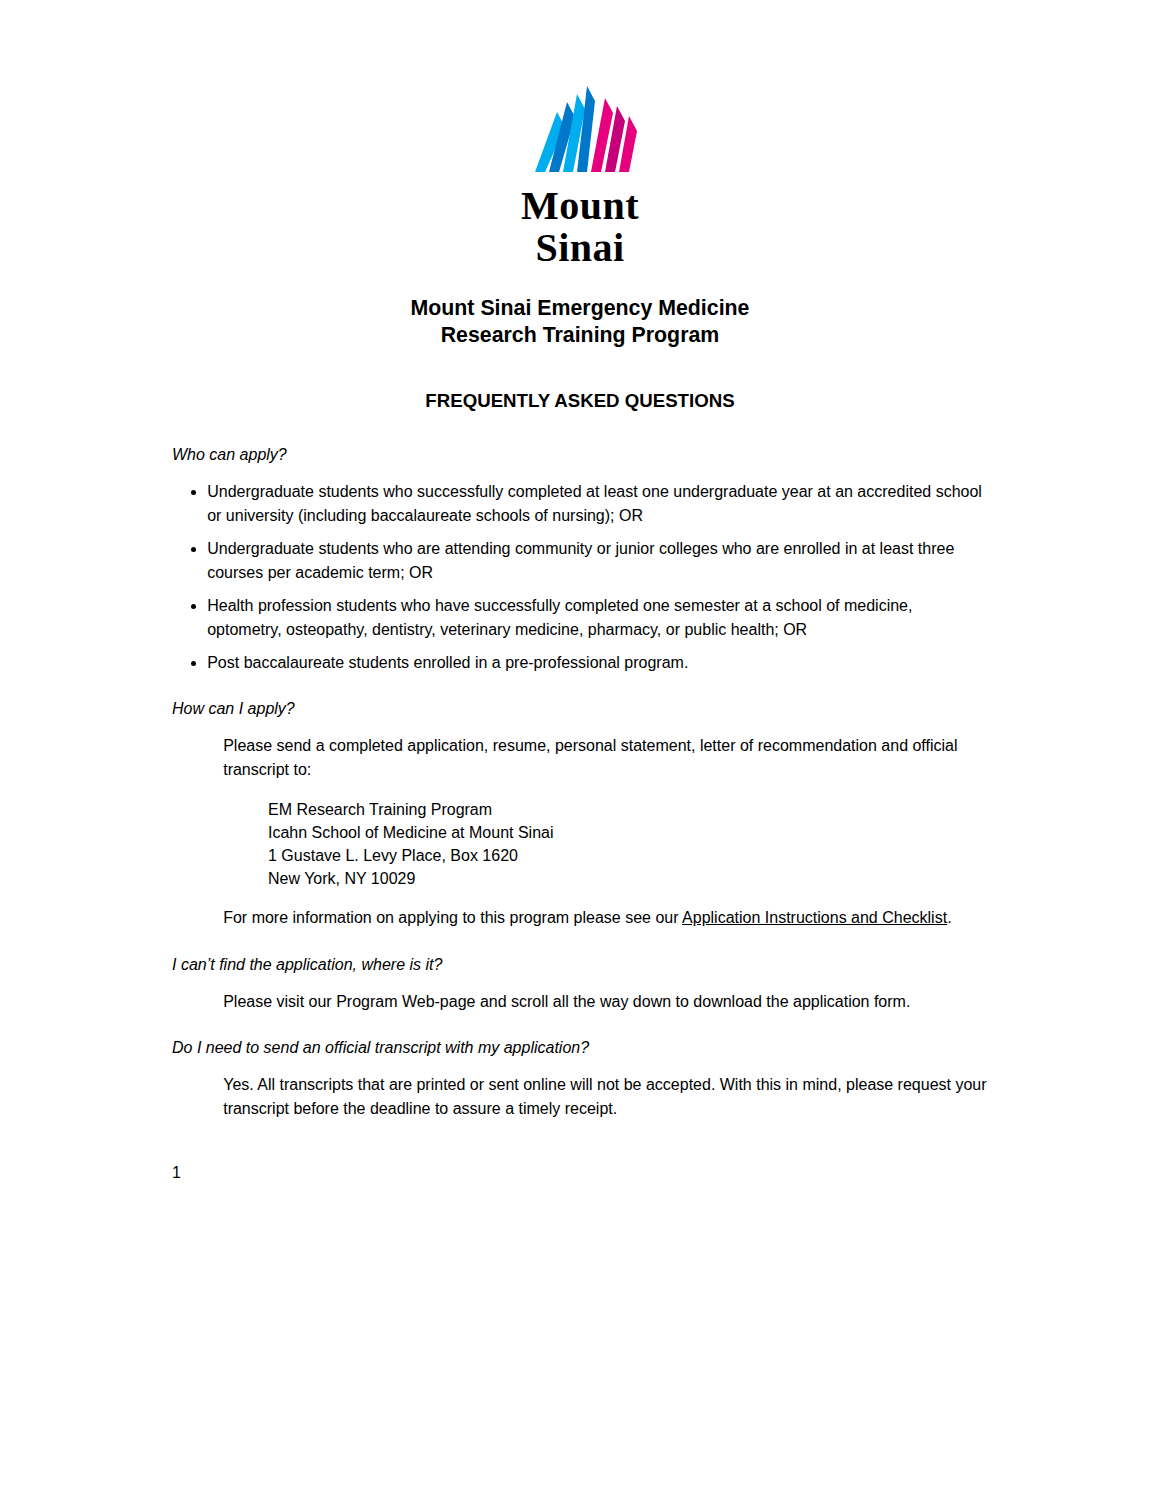Mount
Sinai
Mount Sinai Emergency Medicine
Research Training Program
FREQUENTLY ASKED QUESTIONS
Who can apply?
Undergraduate students who successfully completed at least one undergraduate year at an accredited school or university (including baccalaureate schools of nursing); OR
Undergraduate students who are attending community or junior colleges who are enrolled in at least three courses per academic term; OR
Health profession students who have successfully completed one semester at a school of medicine, optometry, osteopathy, dentistry, veterinary medicine, pharmacy, or public health; OR
Post baccalaureate students enrolled in a pre-professional program.
How can I apply?
Please send a completed application, resume, personal statement, letter of recommendation and official transcript to:
EM Research Training Program
Icahn School of Medicine at Mount Sinai
1 Gustave L. Levy Place, Box 1620
New York, NY 10029
For more information on applying to this program please see our Application Instructions and Checklist.
I can’t find the application, where is it?
Please visit our Program Web-page and scroll all the way down to download the application form.
Do I need to send an official transcript with my application?
Yes. All transcripts that are printed or sent online will not be accepted. With this in mind, please request your transcript before the deadline to assure a timely receipt.
1